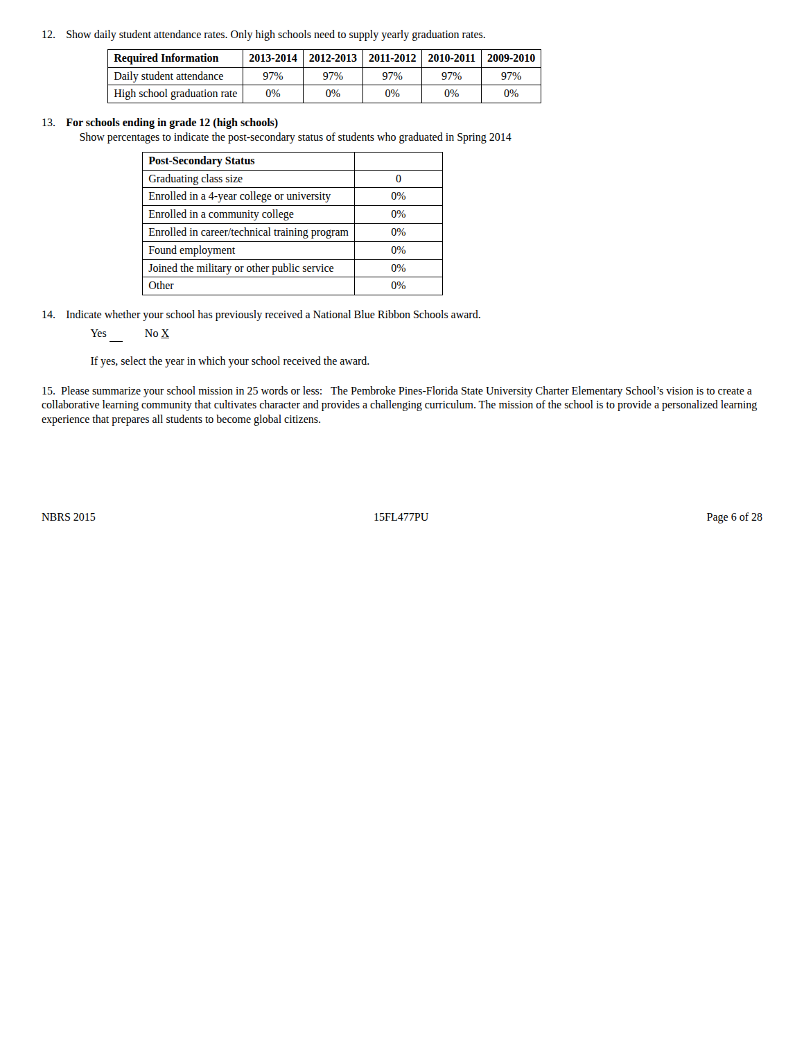12. Show daily student attendance rates. Only high schools need to supply yearly graduation rates.
| Required Information | 2013-2014 | 2012-2013 | 2011-2012 | 2010-2011 | 2009-2010 |
| --- | --- | --- | --- | --- | --- |
| Daily student attendance | 97% | 97% | 97% | 97% | 97% |
| High school graduation rate | 0% | 0% | 0% | 0% | 0% |
13. For schools ending in grade 12 (high schools)
Show percentages to indicate the post-secondary status of students who graduated in Spring 2014
| Post-Secondary Status | |
| --- | --- |
| Graduating class size | 0 |
| Enrolled in a 4-year college or university | 0% |
| Enrolled in a community college | 0% |
| Enrolled in career/technical training program | 0% |
| Found employment | 0% |
| Joined the military or other public service | 0% |
| Other | 0% |
14. Indicate whether your school has previously received a National Blue Ribbon Schools award.
Yes No X
If yes, select the year in which your school received the award.
15. Please summarize your school mission in 25 words or less: The Pembroke Pines-Florida State University Charter Elementary School’s vision is to create a collaborative learning community that cultivates character and provides a challenging curriculum. The mission of the school is to provide a personalized learning experience that prepares all students to become global citizens.
NBRS 2015
15FL477PU
Page 6 of 28